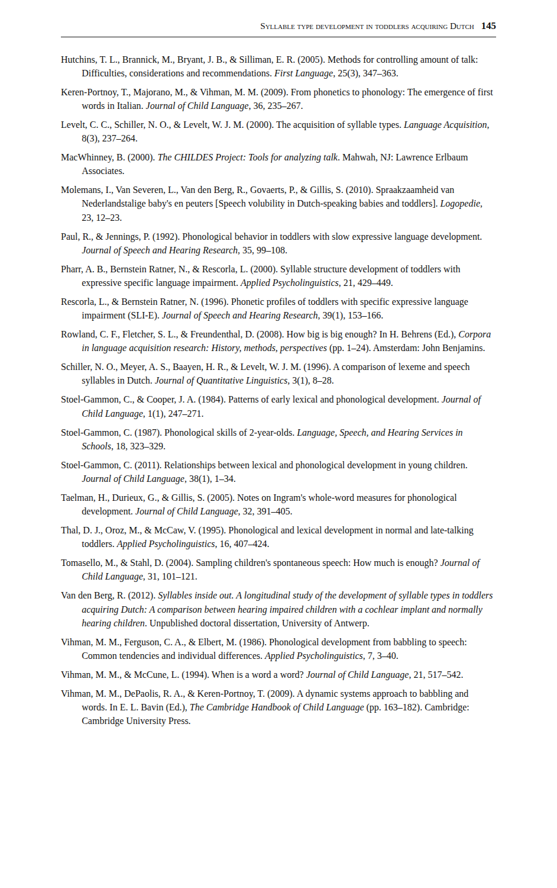Syllable type development in toddlers acquiring Dutch 145
Hutchins, T. L., Brannick, M., Bryant, J. B., & Silliman, E. R. (2005). Methods for controlling amount of talk: Difficulties, considerations and recommendations. First Language, 25(3), 347–363.
Keren-Portnoy, T., Majorano, M., & Vihman, M. M. (2009). From phonetics to phonology: The emergence of first words in Italian. Journal of Child Language, 36, 235–267.
Levelt, C. C., Schiller, N. O., & Levelt, W. J. M. (2000). The acquisition of syllable types. Language Acquisition, 8(3), 237–264.
MacWhinney, B. (2000). The CHILDES Project: Tools for analyzing talk. Mahwah, NJ: Lawrence Erlbaum Associates.
Molemans, I., Van Severen, L., Van den Berg, R., Govaerts, P., & Gillis, S. (2010). Spraakzaamheid van Nederlandstalige baby's en peuters [Speech volubility in Dutch-speaking babies and toddlers]. Logopedie, 23, 12–23.
Paul, R., & Jennings, P. (1992). Phonological behavior in toddlers with slow expressive language development. Journal of Speech and Hearing Research, 35, 99–108.
Pharr, A. B., Bernstein Ratner, N., & Rescorla, L. (2000). Syllable structure development of toddlers with expressive specific language impairment. Applied Psycholinguistics, 21, 429–449.
Rescorla, L., & Bernstein Ratner, N. (1996). Phonetic profiles of toddlers with specific expressive language impairment (SLI-E). Journal of Speech and Hearing Research, 39(1), 153–166.
Rowland, C. F., Fletcher, S. L., & Freundenthal, D. (2008). How big is big enough? In H. Behrens (Ed.), Corpora in language acquisition research: History, methods, perspectives (pp. 1–24). Amsterdam: John Benjamins.
Schiller, N. O., Meyer, A. S., Baayen, H. R., & Levelt, W. J. M. (1996). A comparison of lexeme and speech syllables in Dutch. Journal of Quantitative Linguistics, 3(1), 8–28.
Stoel-Gammon, C., & Cooper, J. A. (1984). Patterns of early lexical and phonological development. Journal of Child Language, 1(1), 247–271.
Stoel-Gammon, C. (1987). Phonological skills of 2-year-olds. Language, Speech, and Hearing Services in Schools, 18, 323–329.
Stoel-Gammon, C. (2011). Relationships between lexical and phonological development in young children. Journal of Child Language, 38(1), 1–34.
Taelman, H., Durieux, G., & Gillis, S. (2005). Notes on Ingram's whole-word measures for phonological development. Journal of Child Language, 32, 391–405.
Thal, D. J., Oroz, M., & McCaw, V. (1995). Phonological and lexical development in normal and late-talking toddlers. Applied Psycholinguistics, 16, 407–424.
Tomasello, M., & Stahl, D. (2004). Sampling children's spontaneous speech: How much is enough? Journal of Child Language, 31, 101–121.
Van den Berg, R. (2012). Syllables inside out. A longitudinal study of the development of syllable types in toddlers acquiring Dutch: A comparison between hearing impaired children with a cochlear implant and normally hearing children. Unpublished doctoral dissertation, University of Antwerp.
Vihman, M. M., Ferguson, C. A., & Elbert, M. (1986). Phonological development from babbling to speech: Common tendencies and individual differences. Applied Psycholinguistics, 7, 3–40.
Vihman, M. M., & McCune, L. (1994). When is a word a word? Journal of Child Language, 21, 517–542.
Vihman, M. M., DePaolis, R. A., & Keren-Portnoy, T. (2009). A dynamic systems approach to babbling and words. In E. L. Bavin (Ed.), The Cambridge Handbook of Child Language (pp. 163–182). Cambridge: Cambridge University Press.